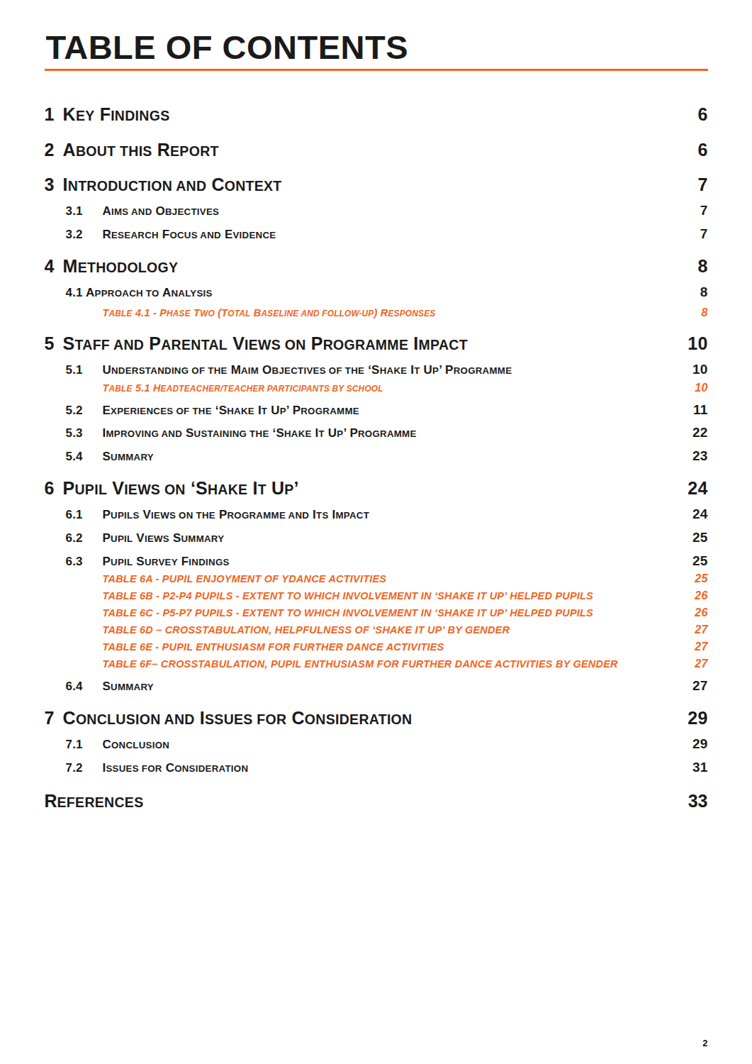Table of Contents
1 KEY FINDINGS 6
2 ABOUT THIS REPORT 6
3 INTRODUCTION AND CONTEXT 7
3.1 AIMS AND OBJECTIVES 7
3.2 RESEARCH FOCUS AND EVIDENCE 7
4 METHODOLOGY 8
4.1 APPROACH TO ANALYSIS 8
TABLE 4.1 - PHASE TWO (TOTAL BASELINE AND FOLLOW-UP) RESPONSES 8
5 STAFF AND PARENTAL VIEWS ON PROGRAMME IMPACT 10
5.1 UNDERSTANDING OF THE MAIM OBJECTIVES OF THE ‘SHAKE IT UP’ PROGRAMME 10
TABLE 5.1 HEADTEACHER/TEACHER PARTICIPANTS BY SCHOOL 10
5.2 EXPERIENCES OF THE ‘SHAKE IT UP’ PROGRAMME 11
5.3 IMPROVING AND SUSTAINING THE ‘SHAKE IT UP’ PROGRAMME 22
5.4 SUMMARY 23
6 PUPIL VIEWS ON ‘SHAKE IT UP’ 24
6.1 PUPILS VIEWS ON THE PROGRAMME AND ITS IMPACT 24
6.2 PUPIL VIEWS SUMMARY 25
6.3 PUPIL SURVEY FINDINGS 25
TABLE 6A - PUPIL ENJOYMENT OF YDANCE ACTIVITIES 25
TABLE 6B - P2-P4 PUPILS - EXTENT TO WHICH INVOLVEMENT IN ‘SHAKE IT UP’ HELPED PUPILS 26
TABLE 6C - P5-P7 PUPILS - EXTENT TO WHICH INVOLVEMENT IN ‘SHAKE IT UP’ HELPED PUPILS 26
TABLE 6D – CROSSTABULATION, HELPFULNESS OF ‘SHAKE IT UP’ BY GENDER 27
TABLE 6E - PUPIL ENTHUSIASM FOR FURTHER DANCE ACTIVITIES 27
TABLE 6F– CROSSTABULATION, PUPIL ENTHUSIASM FOR FURTHER DANCE ACTIVITIES BY GENDER 27
6.4 SUMMARY 27
7 CONCLUSION AND ISSUES FOR CONSIDERATION 29
7.1 CONCLUSION 29
7.2 ISSUES FOR CONSIDERATION 31
REFERENCES 33
2